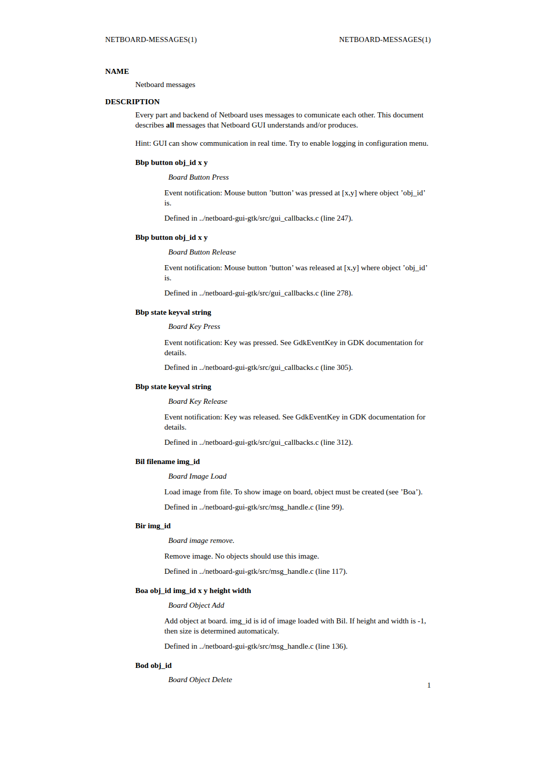NETBOARD-MESSAGES(1) NETBOARD-MESSAGES(1)
NAME
Netboard messages
DESCRIPTION
Every part and backend of Netboard uses messages to comunicate each other. This document describes all messages that Netboard GUI understands and/or produces.
Hint: GUI can show communication in real time. Try to enable logging in configuration menu.
Bbp button obj_id x y
Board Button Press
Event notification: Mouse button ’button’ was pressed at [x,y] where object ’obj_id’ is.
Defined in ../netboard-gui-gtk/src/gui_callbacks.c (line 247).
Bbp button obj_id x y
Board Button Release
Event notification: Mouse button ’button’ was released at [x,y] where object ’obj_id’ is.
Defined in ../netboard-gui-gtk/src/gui_callbacks.c (line 278).
Bbp state keyval string
Board Key Press
Event notification: Key was pressed. See GdkEventKey in GDK documentation for details.
Defined in ../netboard-gui-gtk/src/gui_callbacks.c (line 305).
Bbp state keyval string
Board Key Release
Event notification: Key was released. See GdkEventKey in GDK documentation for details.
Defined in ../netboard-gui-gtk/src/gui_callbacks.c (line 312).
Bil filename img_id
Board Image Load
Load image from file. To show image on board, object must be created (see ’Boa’).
Defined in ../netboard-gui-gtk/src/msg_handle.c (line 99).
Bir img_id
Board image remove.
Remove image. No objects should use this image.
Defined in ../netboard-gui-gtk/src/msg_handle.c (line 117).
Boa obj_id img_id x y height width
Board Object Add
Add object at board. img_id is id of image loaded with Bil. If height and width is -1, then size is determined automaticaly.
Defined in ../netboard-gui-gtk/src/msg_handle.c (line 136).
Bod obj_id
Board Object Delete
1